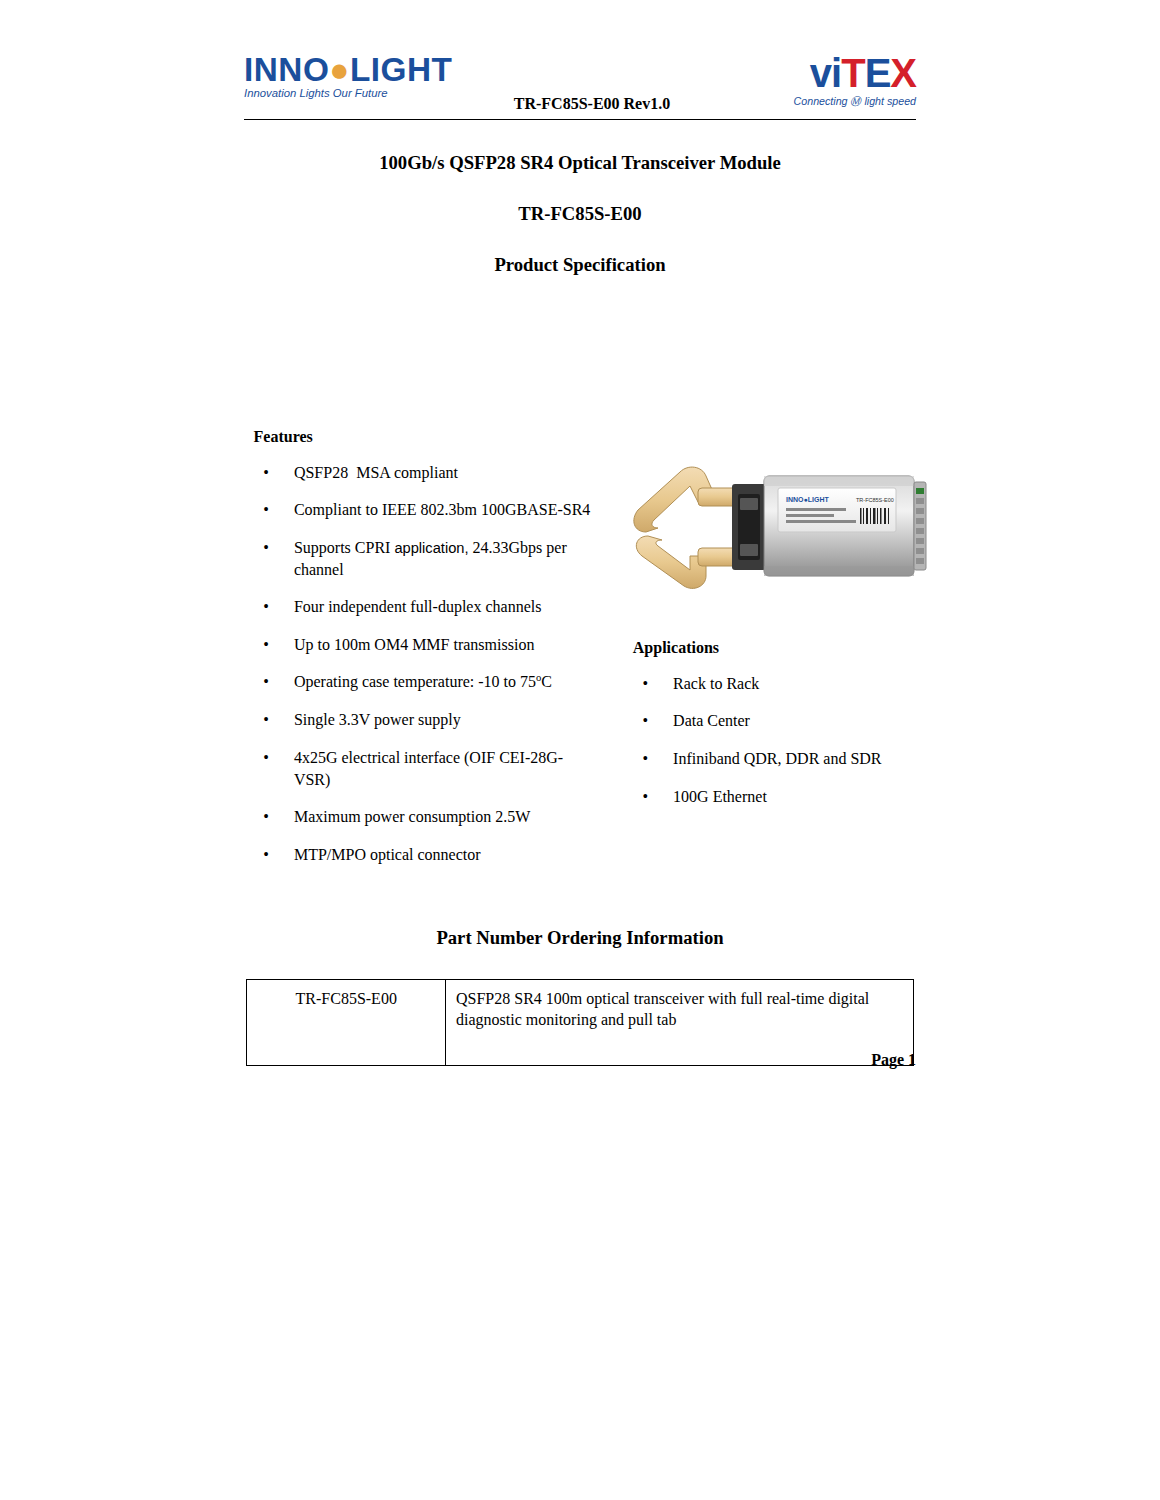INNO●LIGHT
Innovation Lights Our Future
TR-FC85S-E00 Rev1.0
viTEX
Connecting Ⓜ light speed
100Gb/s QSFP28 SR4 Optical Transceiver Module
TR-FC85S-E00
Product Specification
Features
QSFP28 MSA compliant
Compliant to IEEE 802.3bm 100GBASE-SR4
Supports CPRI application, 24.33Gbps per channel
Four independent full-duplex channels
Up to 100m OM4 MMF transmission
Operating case temperature: -10 to 75oC
Single 3.3V power supply
4x25G electrical interface (OIF CEI-28G-VSR)
Maximum power consumption 2.5W
MTP/MPO optical connector
INNO●LIGHT TR-FC85S-E00
Applications
Rack to Rack
Data Center
Infiniband QDR, DDR and SDR
100G Ethernet
Part Number Ordering Information
| TR-FC85S-E00 | QSFP28 SR4 100m optical transceiver with full real-time digital diagnostic monitoring and pull tab |
Page 1